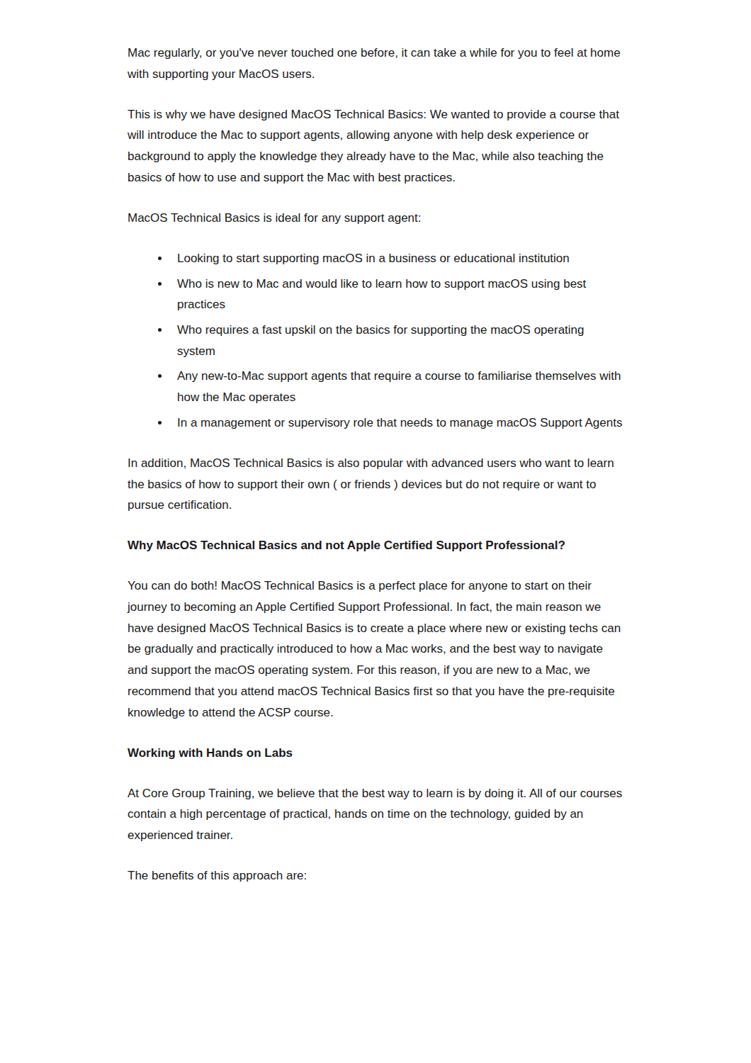Mac regularly, or you've never touched one before, it can take a while for you to feel at home with supporting your MacOS users.
This is why we have designed MacOS Technical Basics: We wanted to provide a course that will introduce the Mac to support agents, allowing anyone with help desk experience or background to apply the knowledge they already have to the Mac, while also teaching the basics of how to use and support the Mac with best practices.
MacOS Technical Basics is ideal for any support agent:
Looking to start supporting macOS in a business or educational institution
Who is new to Mac and would like to learn how to support macOS using best practices
Who requires a fast upskil on the basics for supporting the macOS operating system
Any new-to-Mac support agents that require a course to familiarise themselves with how the Mac operates
In a management or supervisory role that needs to manage macOS Support Agents
In addition, MacOS Technical Basics is also popular with advanced users who want to learn the basics of how to support their own ( or friends ) devices but do not require or want to pursue certification.
Why MacOS Technical Basics and not Apple Certified Support Professional?
You can do both! MacOS Technical Basics is a perfect place for anyone to start on their journey to becoming an Apple Certified Support Professional. In fact, the main reason we have designed MacOS Technical Basics is to create a place where new or existing techs can be gradually and practically introduced to how a Mac works, and the best way to navigate and support the macOS operating system. For this reason, if you are new to a Mac, we recommend that you attend macOS Technical Basics first so that you have the pre-requisite knowledge to attend the ACSP course.
Working with Hands on Labs
At Core Group Training, we believe that the best way to learn is by doing it. All of our courses contain a high percentage of practical, hands on time on the technology, guided by an experienced trainer.
The benefits of this approach are: